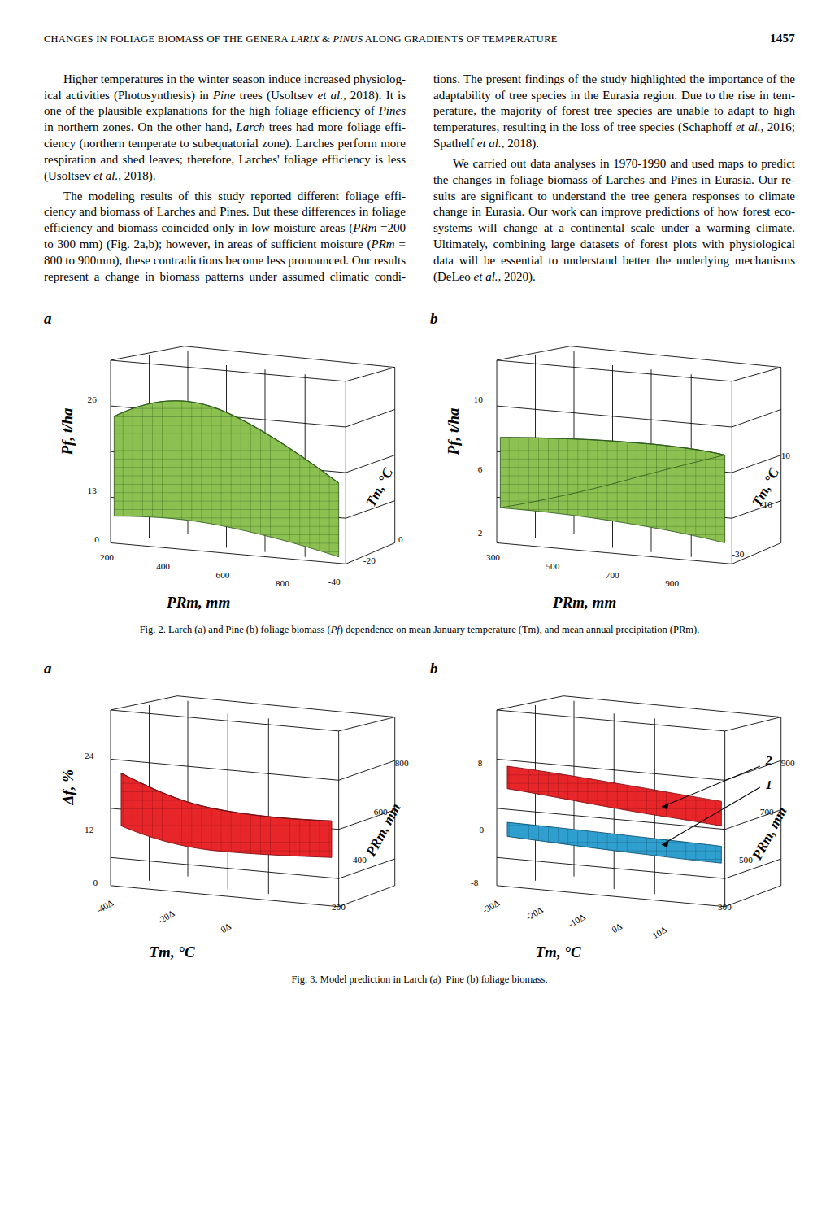CHANGES IN FOLIAGE BIOMASS OF THE GENERA LARIX & PINUS ALONG GRADIENTS OF TEMPERATURE
1457
Higher temperatures in the winter season induce increased physiological activities (Photosynthesis) in Pine trees (Usoltsev et al., 2018). It is one of the plausible explanations for the high foliage efficiency of Pines in northern zones. On the other hand, Larch trees had more foliage efficiency (northern temperate to subequatorial zone). Larches perform more respiration and shed leaves; therefore, Larches' foliage efficiency is less (Usoltsev et al., 2018).
The modeling results of this study reported different foliage efficiency and biomass of Larches and Pines. But these differences in foliage efficiency and biomass coincided only in low moisture areas (PRm =200 to 300 mm) (Fig. 2a,b); however, in areas of sufficient moisture (PRm = 800 to 900mm), these contradictions become less pronounced. Our results represent a change in biomass patterns under assumed climatic conditions. The present findings of the study highlighted the importance of the adaptability of tree species in the Eurasia region. Due to the rise in temperature, the majority of forest tree species are unable to adapt to high temperatures, resulting in the loss of tree species (Schaphoff et al., 2016; Spathelf et al., 2018).
We carried out data analyses in 1970-1990 and used maps to predict the changes in foliage biomass of Larches and Pines in Eurasia. Our results are significant to understand the tree genera responses to climate change in Eurasia. Our work can improve predictions of how forest ecosystems will change at a continental scale under a warming climate. Ultimately, combining large datasets of forest plots with physiological data will be essential to understand better the underlying mechanisms (DeLeo et al., 2020).
a
Pf, t/ha PRm, mm Tm, °C 26 13 0 200 400 600 800 0 -20 -40
b
Pf, t/ha PRm, mm Tm, °C 10 6 2 300 500 700 900 10 -10 -30
Fig. 2. Larch (a) and Pine (b) foliage biomass (Pf) dependence on mean January temperature (Tm), and mean annual precipitation (PRm).
a
Δf, % Tm, °C PRm, mm 24 12 0 -40Δ -20Δ 0Δ 800 600 400 200
b
2 1 Tm, °C PRm, mm 8 0 -8 -30Δ -20Δ -10Δ 0Δ 10Δ 900 700 500 300
Fig. 3. Model prediction in Larch (a) Pine (b) foliage biomass.